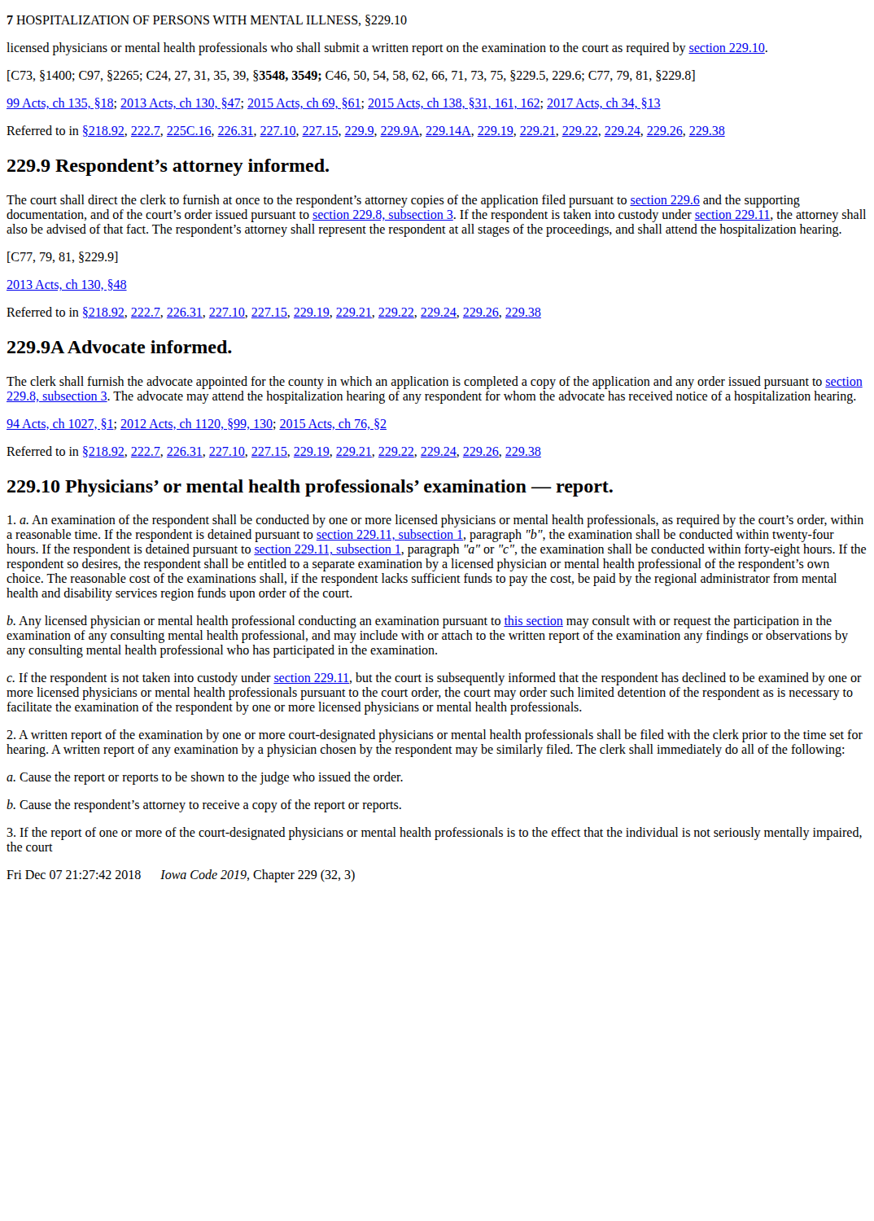7 HOSPITALIZATION OF PERSONS WITH MENTAL ILLNESS, §229.10
licensed physicians or mental health professionals who shall submit a written report on the examination to the court as required by section 229.10.
[C73, §1400; C97, §2265; C24, 27, 31, 35, 39, §3548, 3549; C46, 50, 54, 58, 62, 66, 71, 73, 75, §229.5, 229.6; C77, 79, 81, §229.8]
99 Acts, ch 135, §18; 2013 Acts, ch 130, §47; 2015 Acts, ch 69, §61; 2015 Acts, ch 138, §31, 161, 162; 2017 Acts, ch 34, §13
Referred to in §218.92, 222.7, 225C.16, 226.31, 227.10, 227.15, 229.9, 229.9A, 229.14A, 229.19, 229.21, 229.22, 229.24, 229.26, 229.38
229.9 Respondent’s attorney informed.
The court shall direct the clerk to furnish at once to the respondent’s attorney copies of the application filed pursuant to section 229.6 and the supporting documentation, and of the court’s order issued pursuant to section 229.8, subsection 3. If the respondent is taken into custody under section 229.11, the attorney shall also be advised of that fact. The respondent’s attorney shall represent the respondent at all stages of the proceedings, and shall attend the hospitalization hearing.
[C77, 79, 81, §229.9]
2013 Acts, ch 130, §48
Referred to in §218.92, 222.7, 226.31, 227.10, 227.15, 229.19, 229.21, 229.22, 229.24, 229.26, 229.38
229.9A Advocate informed.
The clerk shall furnish the advocate appointed for the county in which an application is completed a copy of the application and any order issued pursuant to section 229.8, subsection 3. The advocate may attend the hospitalization hearing of any respondent for whom the advocate has received notice of a hospitalization hearing.
94 Acts, ch 1027, §1; 2012 Acts, ch 1120, §99, 130; 2015 Acts, ch 76, §2
Referred to in §218.92, 222.7, 226.31, 227.10, 227.15, 229.19, 229.21, 229.22, 229.24, 229.26, 229.38
229.10 Physicians’ or mental health professionals’ examination — report.
1. a. An examination of the respondent shall be conducted by one or more licensed physicians or mental health professionals, as required by the court’s order, within a reasonable time. If the respondent is detained pursuant to section 229.11, subsection 1, paragraph "b", the examination shall be conducted within twenty-four hours. If the respondent is detained pursuant to section 229.11, subsection 1, paragraph "a" or "c", the examination shall be conducted within forty-eight hours. If the respondent so desires, the respondent shall be entitled to a separate examination by a licensed physician or mental health professional of the respondent’s own choice. The reasonable cost of the examinations shall, if the respondent lacks sufficient funds to pay the cost, be paid by the regional administrator from mental health and disability services region funds upon order of the court.
b. Any licensed physician or mental health professional conducting an examination pursuant to this section may consult with or request the participation in the examination of any consulting mental health professional, and may include with or attach to the written report of the examination any findings or observations by any consulting mental health professional who has participated in the examination.
c. If the respondent is not taken into custody under section 229.11, but the court is subsequently informed that the respondent has declined to be examined by one or more licensed physicians or mental health professionals pursuant to the court order, the court may order such limited detention of the respondent as is necessary to facilitate the examination of the respondent by one or more licensed physicians or mental health professionals.
2. A written report of the examination by one or more court-designated physicians or mental health professionals shall be filed with the clerk prior to the time set for hearing. A written report of any examination by a physician chosen by the respondent may be similarly filed. The clerk shall immediately do all of the following:
a. Cause the report or reports to be shown to the judge who issued the order.
b. Cause the respondent’s attorney to receive a copy of the report or reports.
3. If the report of one or more of the court-designated physicians or mental health professionals is to the effect that the individual is not seriously mentally impaired, the court
Fri Dec 07 21:27:42 2018 Iowa Code 2019, Chapter 229 (32, 3)